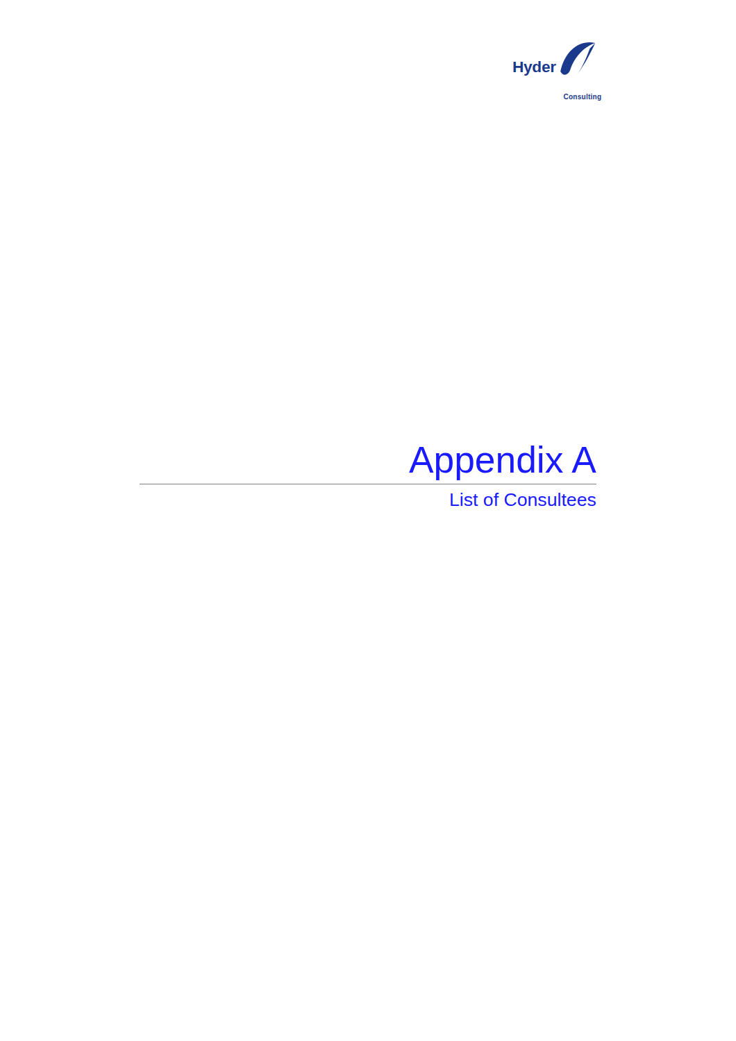Hyder
Consulting
Appendix A
List of Consultees